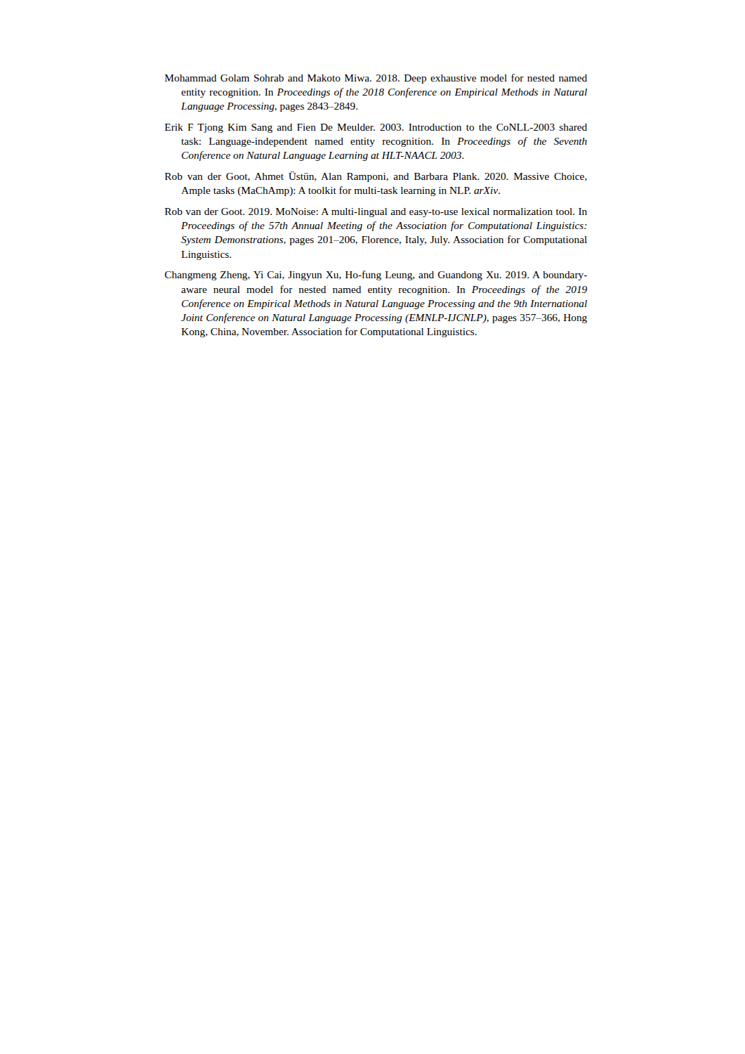Mohammad Golam Sohrab and Makoto Miwa. 2018. Deep exhaustive model for nested named entity recognition. In Proceedings of the 2018 Conference on Empirical Methods in Natural Language Processing, pages 2843–2849.
Erik F Tjong Kim Sang and Fien De Meulder. 2003. Introduction to the CoNLL-2003 shared task: Language-independent named entity recognition. In Proceedings of the Seventh Conference on Natural Language Learning at HLT-NAACL 2003.
Rob van der Goot, Ahmet Üstün, Alan Ramponi, and Barbara Plank. 2020. Massive Choice, Ample tasks (MaChAmp): A toolkit for multi-task learning in NLP. arXiv.
Rob van der Goot. 2019. MoNoise: A multi-lingual and easy-to-use lexical normalization tool. In Proceedings of the 57th Annual Meeting of the Association for Computational Linguistics: System Demonstrations, pages 201–206, Florence, Italy, July. Association for Computational Linguistics.
Changmeng Zheng, Yi Cai, Jingyun Xu, Ho-fung Leung, and Guandong Xu. 2019. A boundary-aware neural model for nested named entity recognition. In Proceedings of the 2019 Conference on Empirical Methods in Natural Language Processing and the 9th International Joint Conference on Natural Language Processing (EMNLP-IJCNLP), pages 357–366, Hong Kong, China, November. Association for Computational Linguistics.